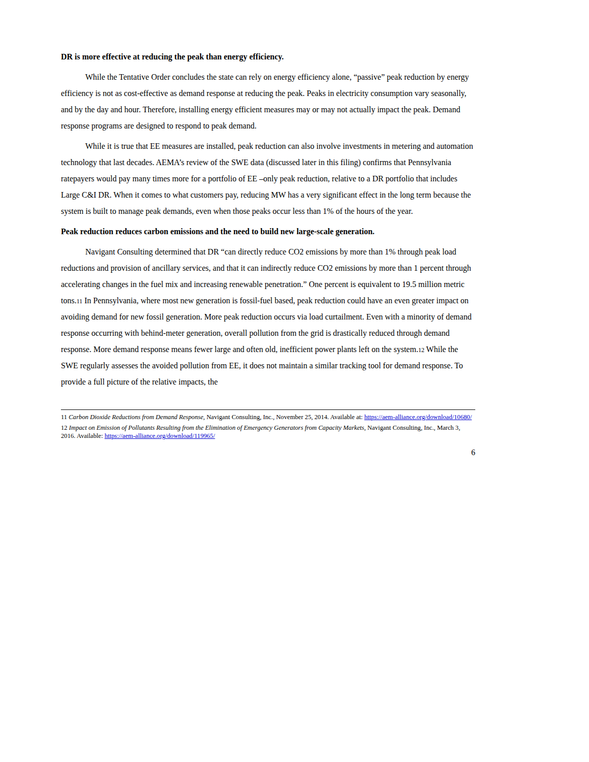DR is more effective at reducing the peak than energy efficiency.
While the Tentative Order concludes the state can rely on energy efficiency alone, “passive” peak reduction by energy efficiency is not as cost-effective as demand response at reducing the peak. Peaks in electricity consumption vary seasonally, and by the day and hour. Therefore, installing energy efficient measures may or may not actually impact the peak. Demand response programs are designed to respond to peak demand.
While it is true that EE measures are installed, peak reduction can also involve investments in metering and automation technology that last decades. AEMA’s review of the SWE data (discussed later in this filing) confirms that Pennsylvania ratepayers would pay many times more for a portfolio of EE –only peak reduction, relative to a DR portfolio that includes Large C&I DR. When it comes to what customers pay, reducing MW has a very significant effect in the long term because the system is built to manage peak demands, even when those peaks occur less than 1% of the hours of the year.
Peak reduction reduces carbon emissions and the need to build new large-scale generation.
Navigant Consulting determined that DR “can directly reduce CO2 emissions by more than 1% through peak load reductions and provision of ancillary services, and that it can indirectly reduce CO2 emissions by more than 1 percent through accelerating changes in the fuel mix and increasing renewable penetration.” One percent is equivalent to 19.5 million metric tons.11 In Pennsylvania, where most new generation is fossil-fuel based, peak reduction could have an even greater impact on avoiding demand for new fossil generation. More peak reduction occurs via load curtailment. Even with a minority of demand response occurring with behind-meter generation, overall pollution from the grid is drastically reduced through demand response. More demand response means fewer large and often old, inefficient power plants left on the system.12 While the SWE regularly assesses the avoided pollution from EE, it does not maintain a similar tracking tool for demand response. To provide a full picture of the relative impacts, the
11 Carbon Dioxide Reductions from Demand Response, Navigant Consulting, Inc., November 25, 2014. Available at: https://aem-alliance.org/download/10680/
12 Impact on Emission of Pollutants Resulting from the Elimination of Emergency Generators from Capacity Markets, Navigant Consulting, Inc., March 3, 2016. Available: https://aem-alliance.org/download/119965/
6